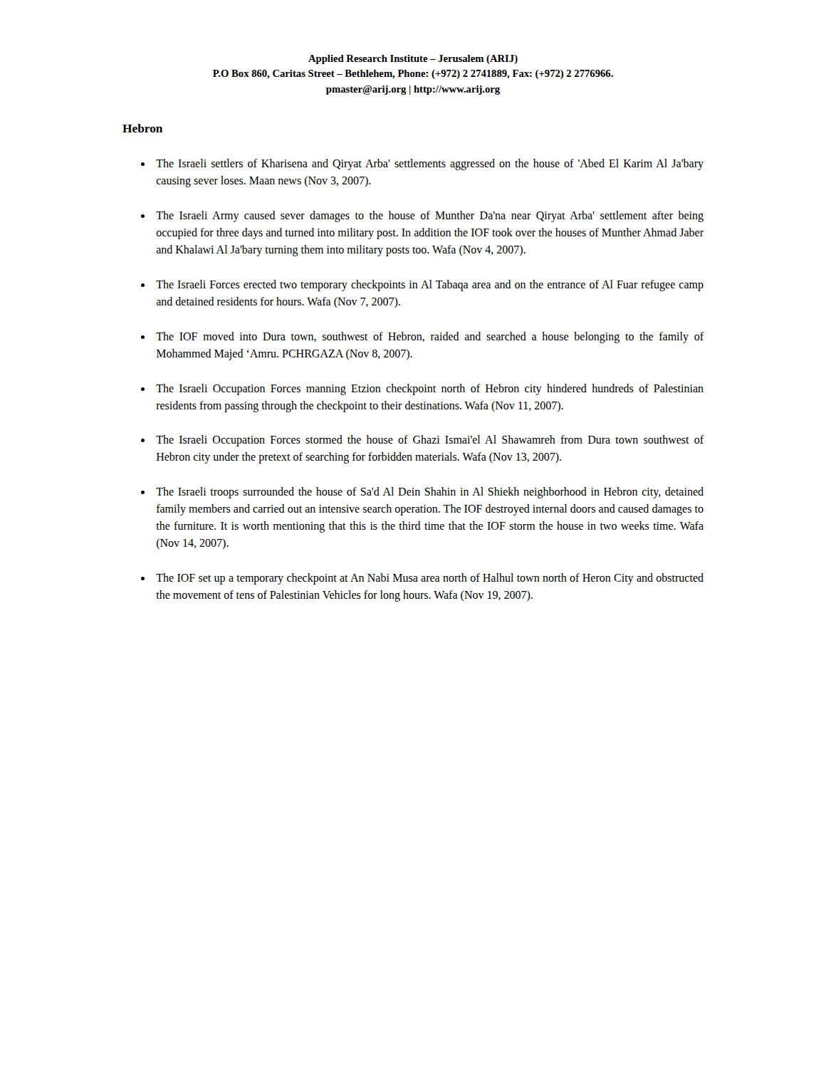Applied Research Institute – Jerusalem (ARIJ)
P.O Box 860, Caritas Street – Bethlehem, Phone: (+972) 2 2741889, Fax: (+972) 2 2776966.
pmaster@arij.org | http://www.arij.org
Hebron
The Israeli settlers of Kharisena and Qiryat Arba' settlements aggressed on the house of 'Abed El Karim Al Ja'bary causing sever loses. Maan news (Nov 3, 2007).
The Israeli Army caused sever damages to the house of Munther Da'na near Qiryat Arba' settlement after being occupied for three days and turned into military post. In addition the IOF took over the houses of Munther Ahmad Jaber and Khalawi Al Ja'bary turning them into military posts too. Wafa (Nov 4, 2007).
The Israeli Forces erected two temporary checkpoints in Al Tabaqa area and on the entrance of Al Fuar refugee camp and detained residents for hours. Wafa (Nov 7, 2007).
The IOF moved into Dura town, southwest of Hebron, raided and searched a house belonging to the family of Mohammed Majed ‘Amru. PCHRGAZA (Nov 8, 2007).
The Israeli Occupation Forces manning Etzion checkpoint north of Hebron city hindered hundreds of Palestinian residents from passing through the checkpoint to their destinations. Wafa (Nov 11, 2007).
The Israeli Occupation Forces stormed the house of Ghazi Ismai'el Al Shawamreh from Dura town southwest of Hebron city under the pretext of searching for forbidden materials. Wafa (Nov 13, 2007).
The Israeli troops surrounded the house of Sa'd Al Dein Shahin in Al Shiekh neighborhood in Hebron city, detained family members and carried out an intensive search operation. The IOF destroyed internal doors and caused damages to the furniture. It is worth mentioning that this is the third time that the IOF storm the house in two weeks time. Wafa (Nov 14, 2007).
The IOF set up a temporary checkpoint at An Nabi Musa area north of Halhul town north of Heron City and obstructed the movement of tens of Palestinian Vehicles for long hours. Wafa (Nov 19, 2007).